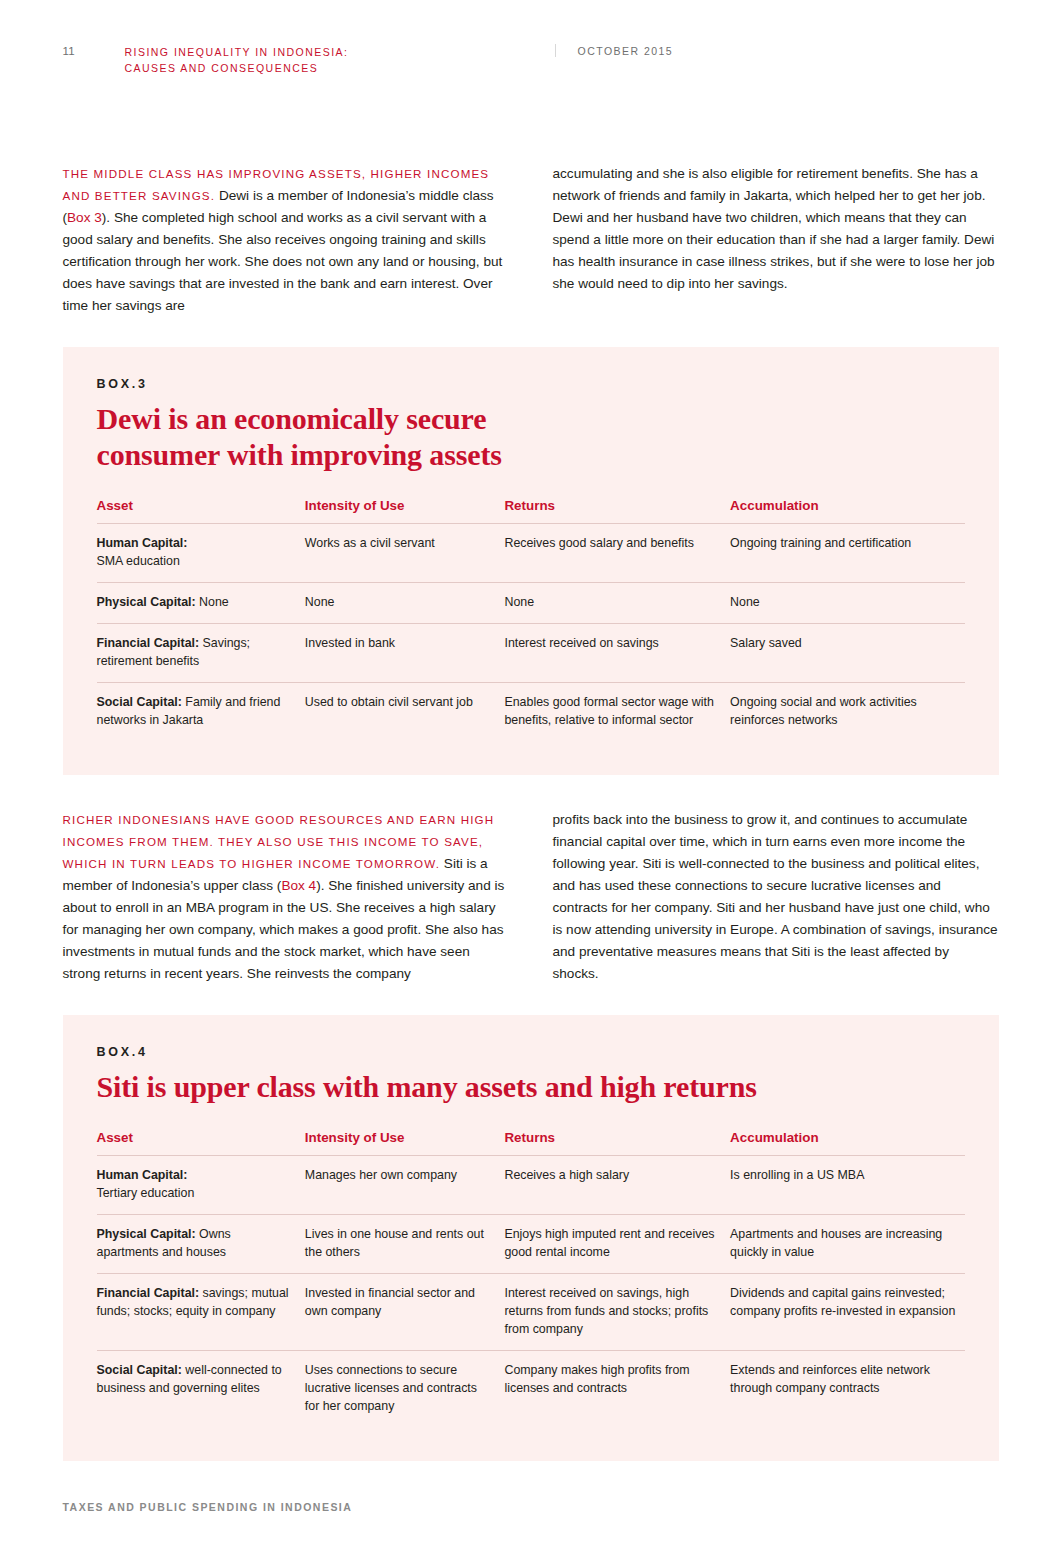11
Rising Inequality in Indonesia:
Causes and Consequences
October 2015
The middle class has improving assets, higher incomes and better savings. Dewi is a member of Indonesia’s middle class (Box 3). She completed high school and works as a civil servant with a good salary and benefits. She also receives ongoing training and skills certification through her work. She does not own any land or housing, but does have savings that are invested in the bank and earn interest. Over time her savings are
accumulating and she is also eligible for retirement benefits. She has a network of friends and family in Jakarta, which helped her to get her job. Dewi and her husband have two children, which means that they can spend a little more on their education than if she had a larger family. Dewi has health insurance in case illness strikes, but if she were to lose her job she would need to dip into her savings.
BOX.3
Dewi is an economically secure
consumer with improving assets
| Asset | Intensity of Use | Returns | Accumulation |
| --- | --- | --- | --- |
| Human Capital: SMA education | Works as a civil servant | Receives good salary and benefits | Ongoing training and certification |
| Physical Capital: None | None | None | None |
| Financial Capital: Savings; retirement benefits | Invested in bank | Interest received on savings | Salary saved |
| Social Capital: Family and friend networks in Jakarta | Used to obtain civil servant job | Enables good formal sector wage with benefits, relative to informal sector | Ongoing social and work activities reinforces networks |
Richer Indonesians have good resources and earn high incomes from them. They also use this income to save, which in turn leads to higher income tomorrow. Siti is a member of Indonesia’s upper class (Box 4). She finished university and is about to enroll in an MBA program in the US. She receives a high salary for managing her own company, which makes a good profit. She also has investments in mutual funds and the stock market, which have seen strong returns in recent years. She reinvests the company
profits back into the business to grow it, and continues to accumulate financial capital over time, which in turn earns even more income the following year. Siti is well-connected to the business and political elites, and has used these connections to secure lucrative licenses and contracts for her company. Siti and her husband have just one child, who is now attending university in Europe. A combination of savings, insurance and preventative measures means that Siti is the least affected by shocks.
BOX.4
Siti is upper class with many assets and high returns
| Asset | Intensity of Use | Returns | Accumulation |
| --- | --- | --- | --- |
| Human Capital: Tertiary education | Manages her own company | Receives a high salary | Is enrolling in a US MBA |
| Physical Capital: Owns apartments and houses | Lives in one house and rents out the others | Enjoys high imputed rent and receives good rental income | Apartments and houses are increasing quickly in value |
| Financial Capital: savings; mutual funds; stocks; equity in company | Invested in financial sector and own company | Interest received on savings, high returns from funds and stocks; profits from company | Dividends and capital gains reinvested; company profits re-invested in expansion |
| Social Capital: well-connected to business and governing elites | Uses connections to secure lucrative licenses and contracts for her company | Company makes high profits from licenses and contracts | Extends and reinforces elite network through company contracts |
Taxes and Public Spending in Indonesia